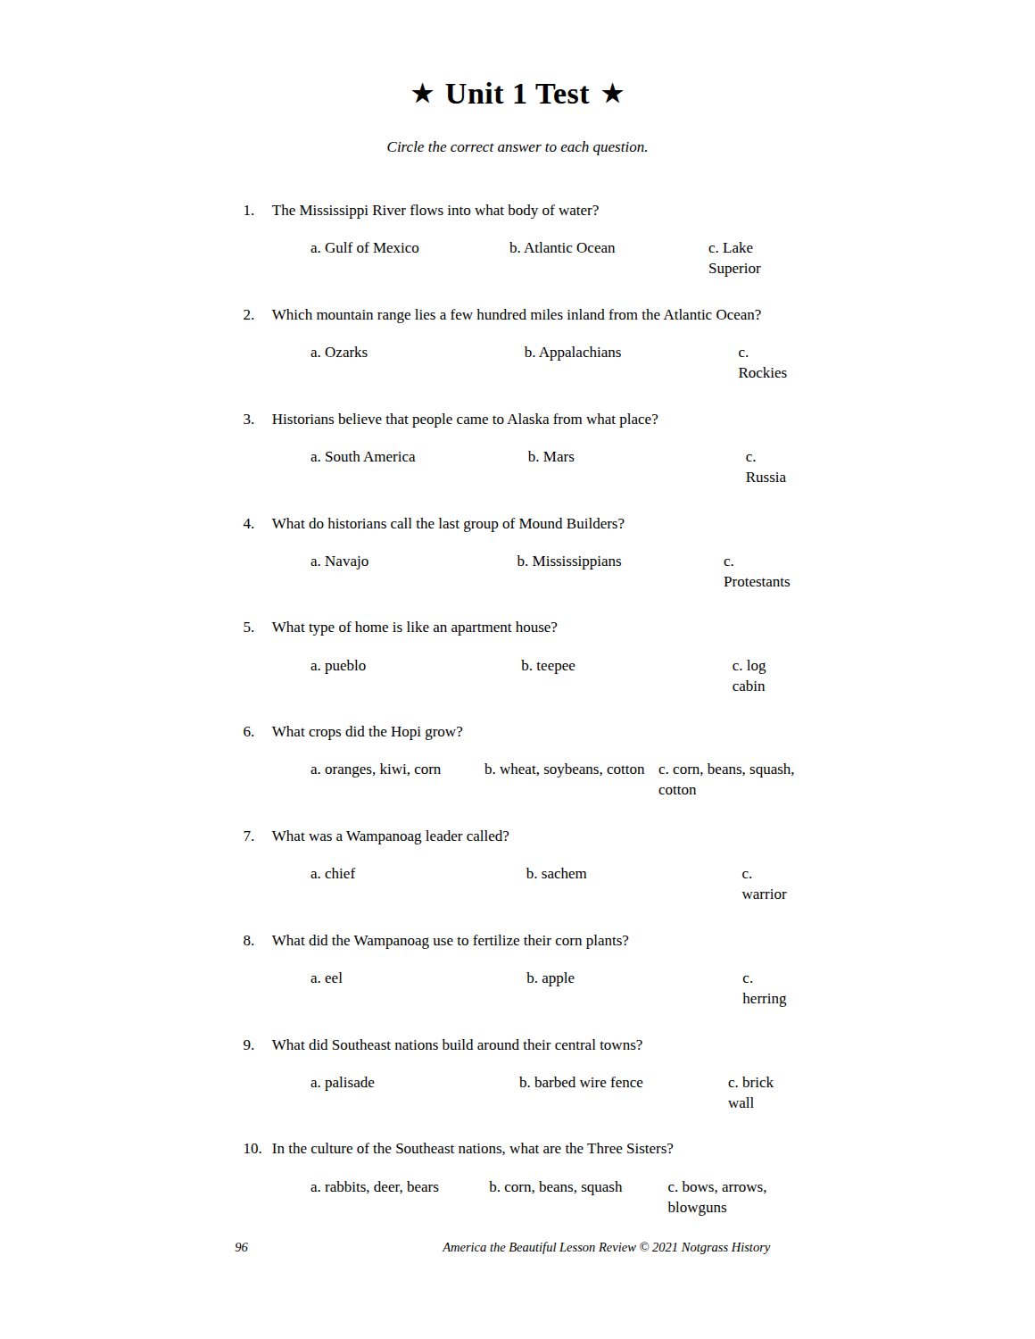★ Unit 1 Test ★
Circle the correct answer to each question.
The Mississippi River flows into what body of water?
a. Gulf of Mexico b. Atlantic Ocean c. Lake Superior
Which mountain range lies a few hundred miles inland from the Atlantic Ocean?
a. Ozarks b. Appalachians c. Rockies
Historians believe that people came to Alaska from what place?
a. South America b. Mars c. Russia
What do historians call the last group of Mound Builders?
a. Navajo b. Mississippians c. Protestants
What type of home is like an apartment house?
a. pueblo b. teepee c. log cabin
What crops did the Hopi grow?
a. oranges, kiwi, corn b. wheat, soybeans, cotton c. corn, beans, squash, cotton
What was a Wampanoag leader called?
a. chief b. sachem c. warrior
What did the Wampanoag use to fertilize their corn plants?
a. eel b. apple c. herring
What did Southeast nations build around their central towns?
a. palisade b. barbed wire fence c. brick wall
In the culture of the Southeast nations, what are the Three Sisters?
a. rabbits, deer, bears b. corn, beans, squash c. bows, arrows, blowguns
96 America the Beautiful Lesson Review © 2021 Notgrass History